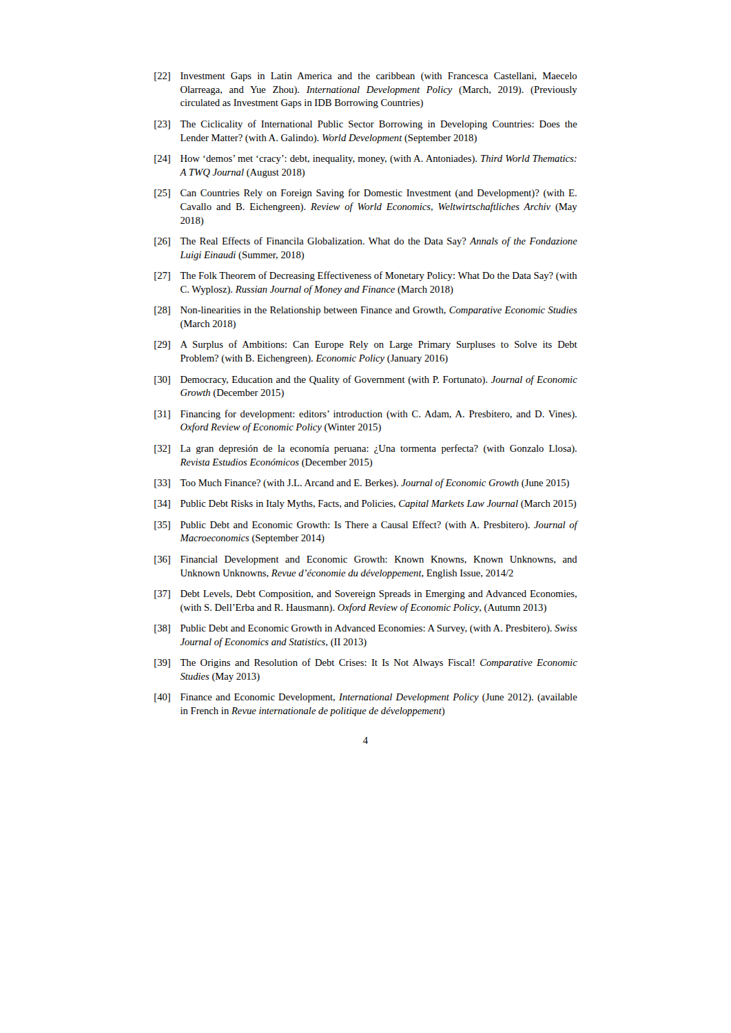[22] Investment Gaps in Latin America and the caribbean (with Francesca Castellani, Maecelo Olarreaga, and Yue Zhou). International Development Policy (March, 2019). (Previously circulated as Investment Gaps in IDB Borrowing Countries)
[23] The Ciclicality of International Public Sector Borrowing in Developing Countries: Does the Lender Matter? (with A. Galindo). World Development (September 2018)
[24] How ‘demos’ met ‘cracy’: debt, inequality, money, (with A. Antoniades). Third World Thematics: A TWQ Journal (August 2018)
[25] Can Countries Rely on Foreign Saving for Domestic Investment (and Development)? (with E. Cavallo and B. Eichengreen). Review of World Economics, Weltwirtschaftliches Archiv (May 2018)
[26] The Real Effects of Financila Globalization. What do the Data Say? Annals of the Fondazione Luigi Einaudi (Summer, 2018)
[27] The Folk Theorem of Decreasing Effectiveness of Monetary Policy: What Do the Data Say? (with C. Wyplosz). Russian Journal of Money and Finance (March 2018)
[28] Non-linearities in the Relationship between Finance and Growth, Comparative Economic Studies (March 2018)
[29] A Surplus of Ambitions: Can Europe Rely on Large Primary Surpluses to Solve its Debt Problem? (with B. Eichengreen). Economic Policy (January 2016)
[30] Democracy, Education and the Quality of Government (with P. Fortunato). Journal of Economic Growth (December 2015)
[31] Financing for development: editors’ introduction (with C. Adam, A. Presbitero, and D. Vines). Oxford Review of Economic Policy (Winter 2015)
[32] La gran depresión de la economía peruana: ¿Una tormenta perfecta? (with Gonzalo Llosa). Revista Estudios Económicos (December 2015)
[33] Too Much Finance? (with J.L. Arcand and E. Berkes). Journal of Economic Growth (June 2015)
[34] Public Debt Risks in Italy Myths, Facts, and Policies, Capital Markets Law Journal (March 2015)
[35] Public Debt and Economic Growth: Is There a Causal Effect? (with A. Presbitero). Journal of Macroeconomics (September 2014)
[36] Financial Development and Economic Growth: Known Knowns, Known Unknowns, and Unknown Unknowns, Revue d’économie du développement, English Issue, 2014/2
[37] Debt Levels, Debt Composition, and Sovereign Spreads in Emerging and Advanced Economies, (with S. Dell’Erba and R. Hausmann). Oxford Review of Economic Policy, (Autumn 2013)
[38] Public Debt and Economic Growth in Advanced Economies: A Survey, (with A. Presbitero). Swiss Journal of Economics and Statistics, (II 2013)
[39] The Origins and Resolution of Debt Crises: It Is Not Always Fiscal! Comparative Economic Studies (May 2013)
[40] Finance and Economic Development, International Development Policy (June 2012). (available in French in Revue internationale de politique de développement)
4